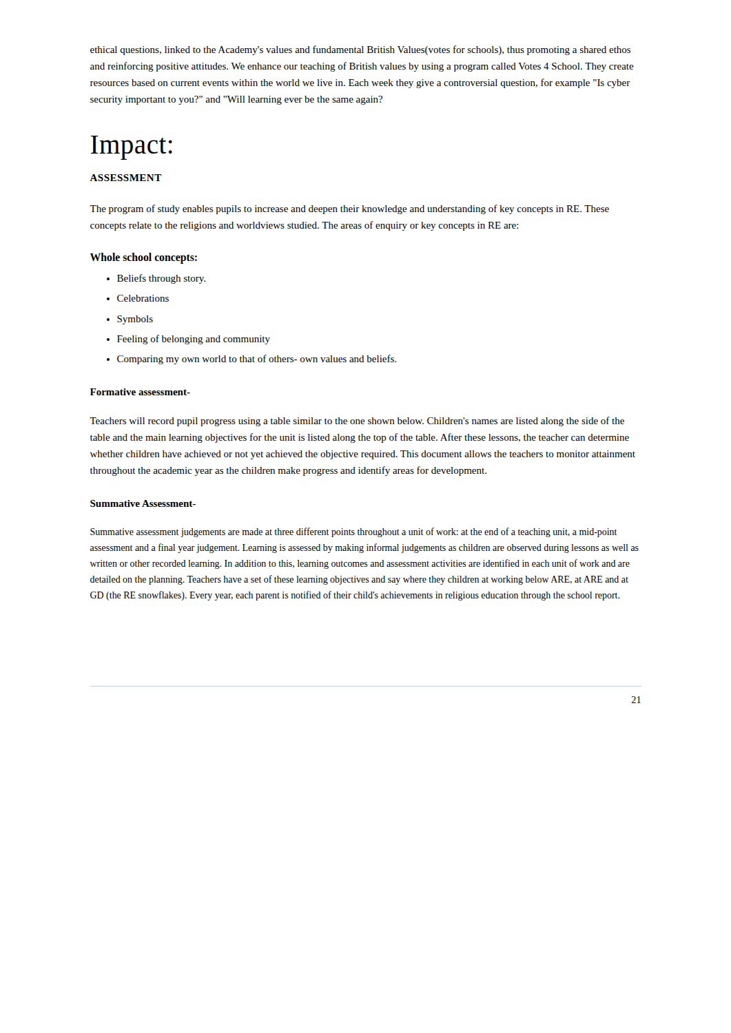ethical questions, linked to the Academy's values and fundamental British Values(votes for schools), thus promoting a shared ethos and reinforcing positive attitudes. We enhance our teaching of British values by using a program called Votes 4 School. They create resources based on current events within the world we live in. Each week they give a controversial question, for example "Is cyber security important to you?" and "Will learning ever be the same again?
Impact:
ASSESSMENT
The program of study enables pupils to increase and deepen their knowledge and understanding of key concepts in RE. These concepts relate to the religions and worldviews studied. The areas of enquiry or key concepts in RE are:
Whole school concepts:
Beliefs through story.
Celebrations
Symbols
Feeling of belonging and community
Comparing my own world to that of others- own values and beliefs.
Formative assessment-
Teachers will record pupil progress using a table similar to the one shown below. Children's names are listed along the side of the table and the main learning objectives for the unit is listed along the top of the table. After these lessons, the teacher can determine whether children have achieved or not yet achieved the objective required. This document allows the teachers to monitor attainment throughout the academic year as the children make progress and identify areas for development.
Summative Assessment-
Summative assessment judgements are made at three different points throughout a unit of work: at the end of a teaching unit, a mid-point assessment and a final year judgement. Learning is assessed by making informal judgements as children are observed during lessons as well as written or other recorded learning. In addition to this, learning outcomes and assessment activities are identified in each unit of work and are detailed on the planning. Teachers have a set of these learning objectives and say where they children at working below ARE, at ARE and at GD (the RE snowflakes). Every year, each parent is notified of their child's achievements in religious education through the school report.
21